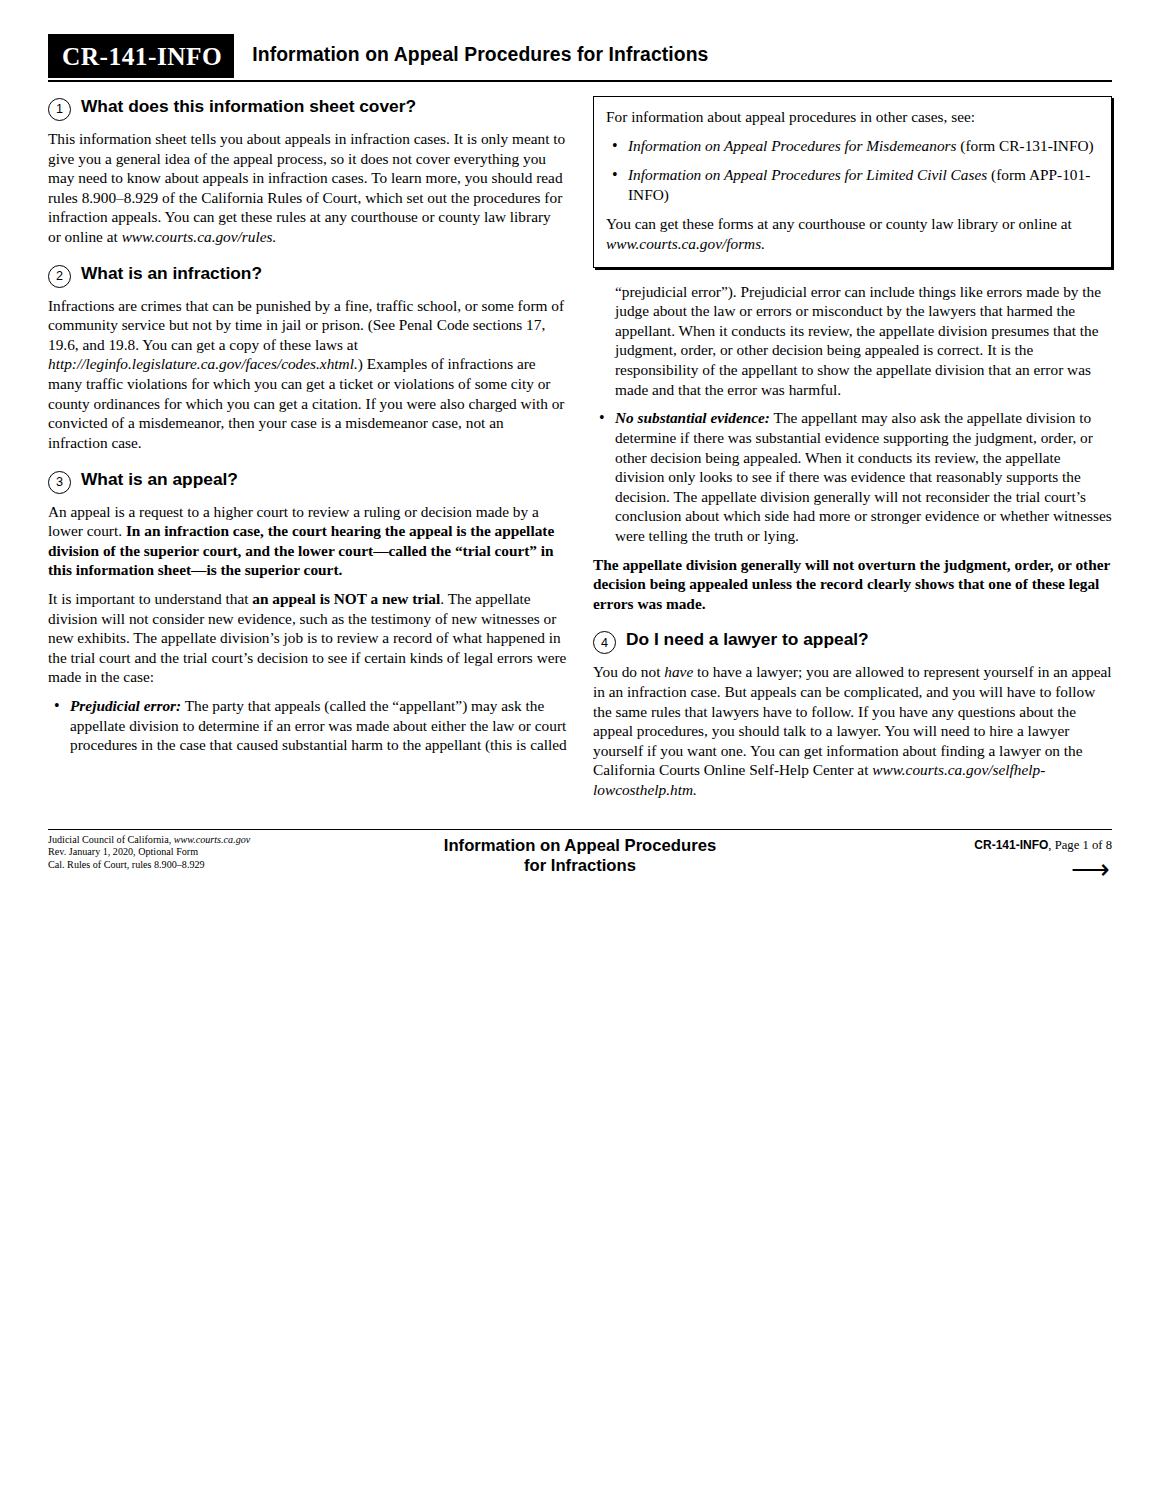CR-141-INFO
Information on Appeal Procedures for Infractions
1
What does this information sheet cover?
This information sheet tells you about appeals in infraction cases. It is only meant to give you a general idea of the appeal process, so it does not cover everything you may need to know about appeals in infraction cases. To learn more, you should read rules 8.900–8.929 of the California Rules of Court, which set out the procedures for infraction appeals. You can get these rules at any courthouse or county law library or online at www.courts.ca.gov/rules.
2
What is an infraction?
Infractions are crimes that can be punished by a fine, traffic school, or some form of community service but not by time in jail or prison. (See Penal Code sections 17, 19.6, and 19.8. You can get a copy of these laws at http://leginfo.legislature.ca.gov/faces/codes.xhtml.) Examples of infractions are many traffic violations for which you can get a ticket or violations of some city or county ordinances for which you can get a citation. If you were also charged with or convicted of a misdemeanor, then your case is a misdemeanor case, not an infraction case.
3
What is an appeal?
An appeal is a request to a higher court to review a ruling or decision made by a lower court. In an infraction case, the court hearing the appeal is the appellate division of the superior court, and the lower court—called the “trial court” in this information sheet—is the superior court.
It is important to understand that an appeal is NOT a new trial. The appellate division will not consider new evidence, such as the testimony of new witnesses or new exhibits. The appellate division’s job is to review a record of what happened in the trial court and the trial court’s decision to see if certain kinds of legal errors were made in the case:
Prejudicial error: The party that appeals (called the “appellant”) may ask the appellate division to determine if an error was made about either the law or court procedures in the case that caused substantial harm to the appellant (this is called
For information about appeal procedures in other cases, see:
Information on Appeal Procedures for Misdemeanors (form CR-131-INFO)
Information on Appeal Procedures for Limited Civil Cases (form APP-101-INFO)
You can get these forms at any courthouse or county law library or online at www.courts.ca.gov/forms.
“prejudicial error”). Prejudicial error can include things like errors made by the judge about the law or errors or misconduct by the lawyers that harmed the appellant. When it conducts its review, the appellate division presumes that the judgment, order, or other decision being appealed is correct. It is the responsibility of the appellant to show the appellate division that an error was made and that the error was harmful.
No substantial evidence: The appellant may also ask the appellate division to determine if there was substantial evidence supporting the judgment, order, or other decision being appealed. When it conducts its review, the appellate division only looks to see if there was evidence that reasonably supports the decision. The appellate division generally will not reconsider the trial court’s conclusion about which side had more or stronger evidence or whether witnesses were telling the truth or lying.
The appellate division generally will not overturn the judgment, order, or other decision being appealed unless the record clearly shows that one of these legal errors was made.
4
Do I need a lawyer to appeal?
You do not have to have a lawyer; you are allowed to represent yourself in an appeal in an infraction case. But appeals can be complicated, and you will have to follow the same rules that lawyers have to follow. If you have any questions about the appeal procedures, you should talk to a lawyer. You will need to hire a lawyer yourself if you want one. You can get information about finding a lawyer on the California Courts Online Self-Help Center at www.courts.ca.gov/selfhelp-lowcosthelp.htm.
Judicial Council of California, www.courts.ca.gov
Rev. January 1, 2020, Optional Form
Cal. Rules of Court, rules 8.900–8.929
Information on Appeal Procedures
for Infractions
CR-141-INFO, Page 1 of 8
⟶